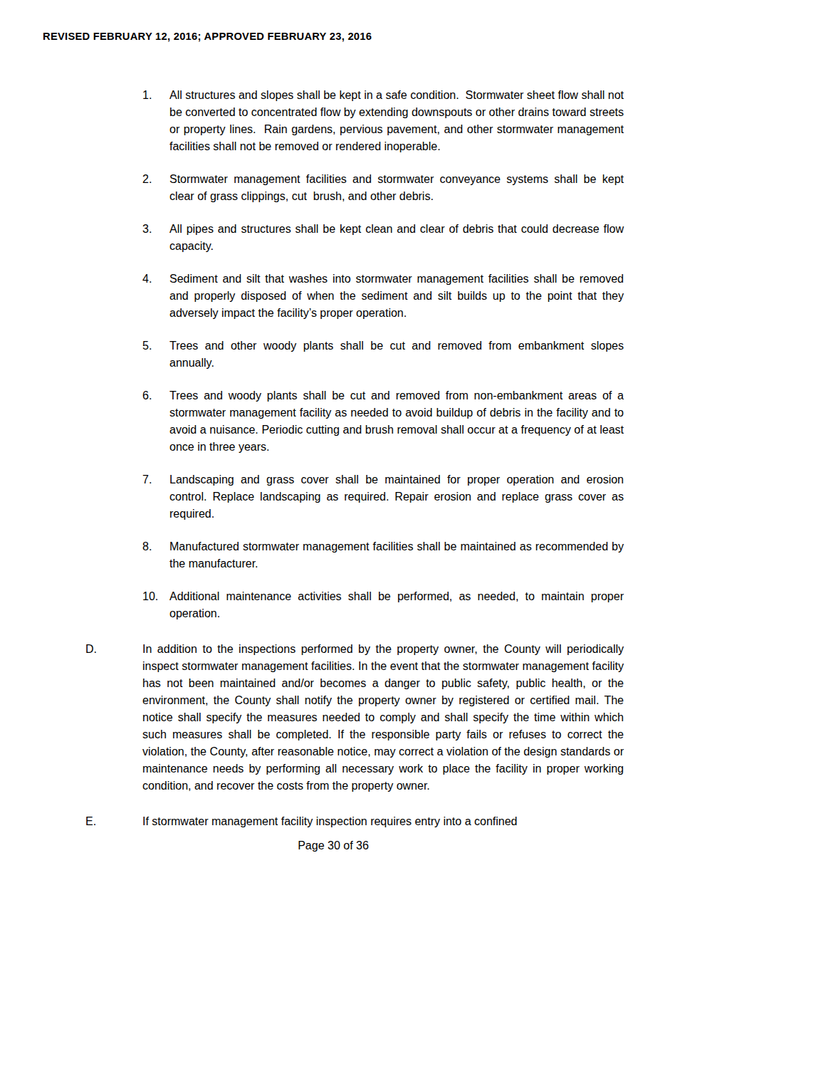REVISED FEBRUARY 12, 2016; APPROVED FEBRUARY 23, 2016
All structures and slopes shall be kept in a safe condition. Stormwater sheet flow shall not be converted to concentrated flow by extending downspouts or other drains toward streets or property lines. Rain gardens, pervious pavement, and other stormwater management facilities shall not be removed or rendered inoperable.
Stormwater management facilities and stormwater conveyance systems shall be kept clear of grass clippings, cut brush, and other debris.
All pipes and structures shall be kept clean and clear of debris that could decrease flow capacity.
Sediment and silt that washes into stormwater management facilities shall be removed and properly disposed of when the sediment and silt builds up to the point that they adversely impact the facility’s proper operation.
Trees and other woody plants shall be cut and removed from embankment slopes annually.
Trees and woody plants shall be cut and removed from non-embankment areas of a stormwater management facility as needed to avoid buildup of debris in the facility and to avoid a nuisance. Periodic cutting and brush removal shall occur at a frequency of at least once in three years.
Landscaping and grass cover shall be maintained for proper operation and erosion control. Replace landscaping as required. Repair erosion and replace grass cover as required.
Manufactured stormwater management facilities shall be maintained as recommended by the manufacturer.
Additional maintenance activities shall be performed, as needed, to maintain proper operation.
D.
In addition to the inspections performed by the property owner, the County will periodically inspect stormwater management facilities. In the event that the stormwater management facility has not been maintained and/or becomes a danger to public safety, public health, or the environment, the County shall notify the property owner by registered or certified mail. The notice shall specify the measures needed to comply and shall specify the time within which such measures shall be completed. If the responsible party fails or refuses to correct the violation, the County, after reasonable notice, may correct a violation of the design standards or maintenance needs by performing all necessary work to place the facility in proper working condition, and recover the costs from the property owner.
E.
If stormwater management facility inspection requires entry into a confined
Page 30 of 36